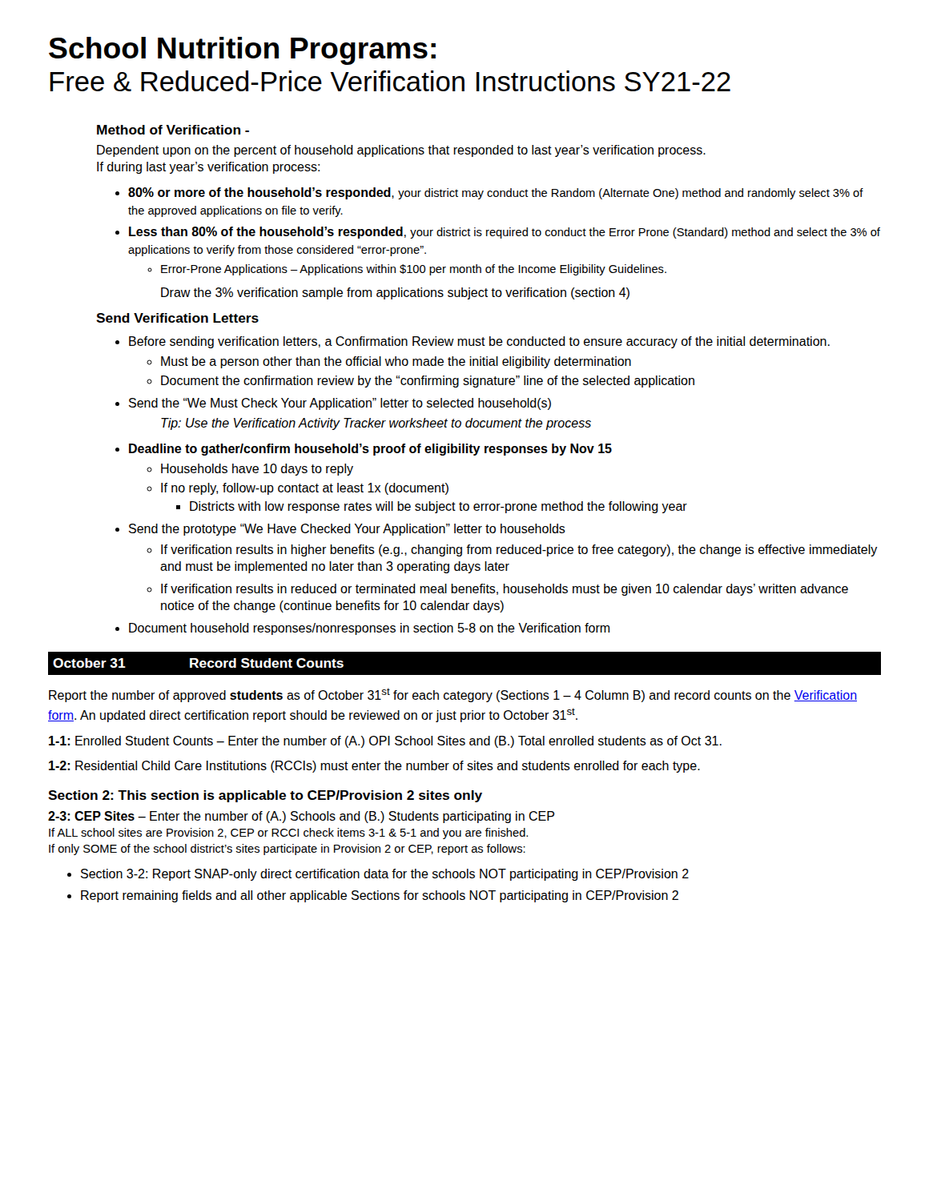School Nutrition Programs: Free & Reduced-Price Verification Instructions SY21-22
Method of Verification -
Dependent upon on the percent of household applications that responded to last year’s verification process.
If during last year’s verification process:
80% or more of the household’s responded, your district may conduct the Random (Alternate One) method and randomly select 3% of the approved applications on file to verify.
Less than 80% of the household’s responded, your district is required to conduct the Error Prone (Standard) method and select the 3% of applications to verify from those considered “error-prone”.
Error-Prone Applications – Applications within $100 per month of the Income Eligibility Guidelines.
Draw the 3% verification sample from applications subject to verification (section 4)
Send Verification Letters
Before sending verification letters, a Confirmation Review must be conducted to ensure accuracy of the initial determination.
Must be a person other than the official who made the initial eligibility determination
Document the confirmation review by the “confirming signature” line of the selected application
Send the “We Must Check Your Application” letter to selected household(s)
Tip: Use the Verification Activity Tracker worksheet to document the process
Deadline to gather/confirm household’s proof of eligibility responses by Nov 15
Households have 10 days to reply
If no reply, follow-up contact at least 1x (document)
Districts with low response rates will be subject to error-prone method the following year
Send the prototype “We Have Checked Your Application” letter to households
If verification results in higher benefits (e.g., changing from reduced-price to free category), the change is effective immediately and must be implemented no later than 3 operating days later
If verification results in reduced or terminated meal benefits, households must be given 10 calendar days’ written advance notice of the change (continue benefits for 10 calendar days)
Document household responses/nonresponses in section 5-8 on the Verification form
October 31 Record Student Counts
Report the number of approved students as of October 31st for each category (Sections 1 – 4 Column B) and record counts on the Verification form. An updated direct certification report should be reviewed on or just prior to October 31st.
1-1: Enrolled Student Counts – Enter the number of (A.) OPI School Sites and (B.) Total enrolled students as of Oct 31.
1-2: Residential Child Care Institutions (RCCIs) must enter the number of sites and students enrolled for each type.
Section 2: This section is applicable to CEP/Provision 2 sites only
2-3: CEP Sites – Enter the number of (A.) Schools and (B.) Students participating in CEP
If ALL school sites are Provision 2, CEP or RCCI check items 3-1 & 5-1 and you are finished.
If only SOME of the school district’s sites participate in Provision 2 or CEP, report as follows:
Section 3-2: Report SNAP-only direct certification data for the schools NOT participating in CEP/Provision 2
Report remaining fields and all other applicable Sections for schools NOT participating in CEP/Provision 2